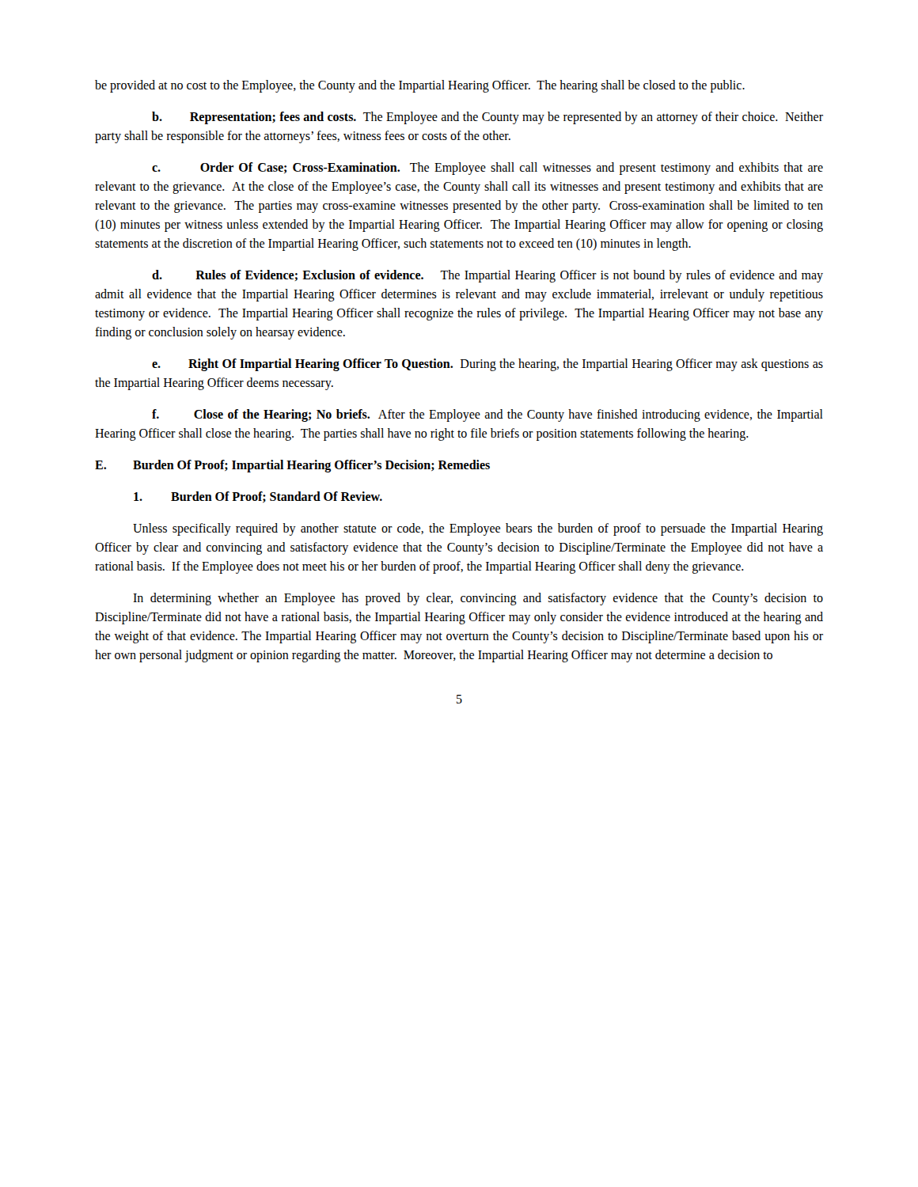be provided at no cost to the Employee, the County and the Impartial Hearing Officer. The hearing shall be closed to the public.
b. Representation; fees and costs. The Employee and the County may be represented by an attorney of their choice. Neither party shall be responsible for the attorneys’ fees, witness fees or costs of the other.
c. Order Of Case; Cross-Examination. The Employee shall call witnesses and present testimony and exhibits that are relevant to the grievance. At the close of the Employee’s case, the County shall call its witnesses and present testimony and exhibits that are relevant to the grievance. The parties may cross-examine witnesses presented by the other party. Cross-examination shall be limited to ten (10) minutes per witness unless extended by the Impartial Hearing Officer. The Impartial Hearing Officer may allow for opening or closing statements at the discretion of the Impartial Hearing Officer, such statements not to exceed ten (10) minutes in length.
d. Rules of Evidence; Exclusion of evidence. The Impartial Hearing Officer is not bound by rules of evidence and may admit all evidence that the Impartial Hearing Officer determines is relevant and may exclude immaterial, irrelevant or unduly repetitious testimony or evidence. The Impartial Hearing Officer shall recognize the rules of privilege. The Impartial Hearing Officer may not base any finding or conclusion solely on hearsay evidence.
e. Right Of Impartial Hearing Officer To Question. During the hearing, the Impartial Hearing Officer may ask questions as the Impartial Hearing Officer deems necessary.
f. Close of the Hearing; No briefs. After the Employee and the County have finished introducing evidence, the Impartial Hearing Officer shall close the hearing. The parties shall have no right to file briefs or position statements following the hearing.
E. Burden Of Proof; Impartial Hearing Officer’s Decision; Remedies
1. Burden Of Proof; Standard Of Review.
Unless specifically required by another statute or code, the Employee bears the burden of proof to persuade the Impartial Hearing Officer by clear and convincing and satisfactory evidence that the County’s decision to Discipline/Terminate the Employee did not have a rational basis. If the Employee does not meet his or her burden of proof, the Impartial Hearing Officer shall deny the grievance.
In determining whether an Employee has proved by clear, convincing and satisfactory evidence that the County’s decision to Discipline/Terminate did not have a rational basis, the Impartial Hearing Officer may only consider the evidence introduced at the hearing and the weight of that evidence. The Impartial Hearing Officer may not overturn the County’s decision to Discipline/Terminate based upon his or her own personal judgment or opinion regarding the matter. Moreover, the Impartial Hearing Officer may not determine a decision to
5